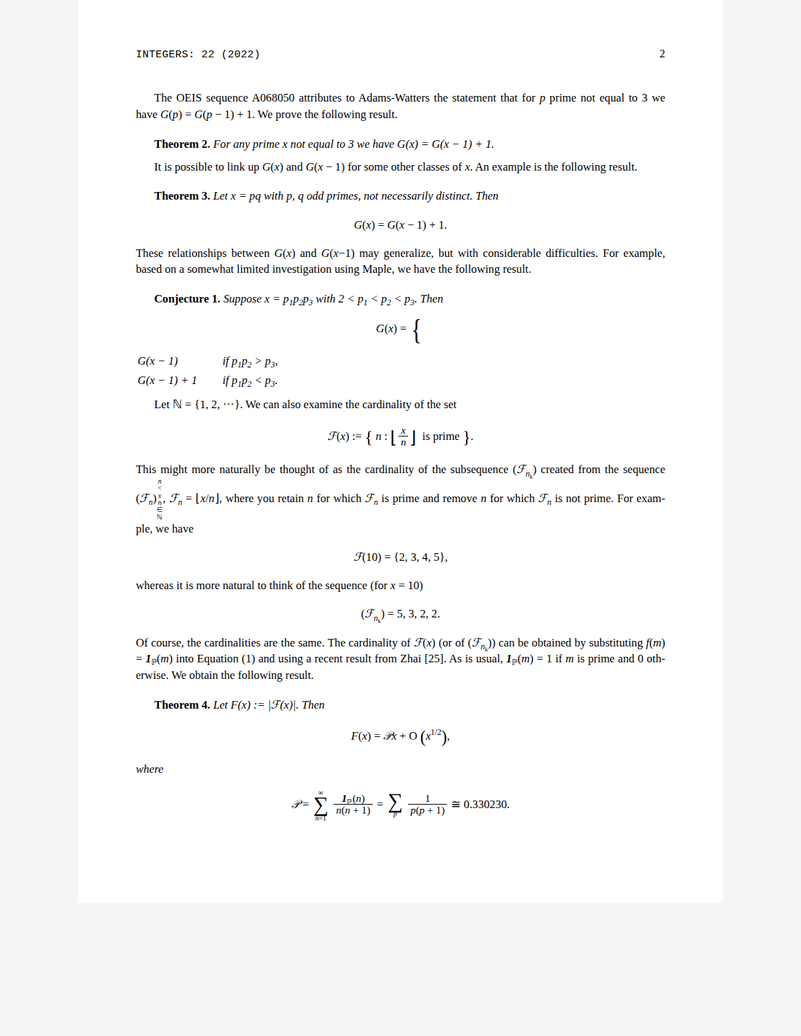INTEGERS: 22 (2022) 2
The OEIS sequence A068050 attributes to Adams-Watters the statement that for p prime not equal to 3 we have G(p) = G(p − 1) + 1. We prove the following result.
Theorem 2. For any prime x not equal to 3 we have G(x) = G(x − 1) + 1.
It is possible to link up G(x) and G(x − 1) for some other classes of x. An example is the following result.
Theorem 3. Let x = pq with p, q odd primes, not necessarily distinct. Then
G(x) = G(x − 1) + 1.
These relationships between G(x) and G(x−1) may generalize, but with considerable difficulties. For example, based on a somewhat limited investigation using Maple, we have the following result.
Conjecture 1. Suppose x = p1p2p3 with 2 < p1 < p2 < p3. Then
G(x) = {
| G ( x − 1) | if p 1 p 2 > p 3 , |
| G ( x − 1) + 1 | if p 1 p 2 < p 3 . |
Let ℕ = {1, 2, ···}. We can also examine the cardinality of the set
ℱ(x) := { n : ⌊xn⌋ is prime }.
This might more naturally be thought of as the cardinality of the subsequence (ℱnk) created from the sequence (ℱn)n<x n∈ℕ, ℱn = ⌊x/n⌋, where you retain n for which ℱn is prime and remove n for which ℱn is not prime. For example, we have
ℱ(10) = {2, 3, 4, 5},
whereas it is more natural to think of the sequence (for x = 10)
(ℱnk) = 5, 3, 2, 2.
Of course, the cardinalities are the same. The cardinality of ℱ(x) (or of (ℱnk)) can be obtained by substituting f(m) = 1ℙ(m) into Equation (1) and using a recent result from Zhai [25]. As is usual, 1ℙ(m) = 1 if m is prime and 0 otherwise. We obtain the following result.
Theorem 4. Let F(x) := |ℱ(x)|. Then
F(x) = 𝒫x + O (x1/2),
where
𝒫 = ∞∑n=1 1ℙ(n) n(n + 1) = ∑p 1 p(p + 1) ≅ 0.330230.